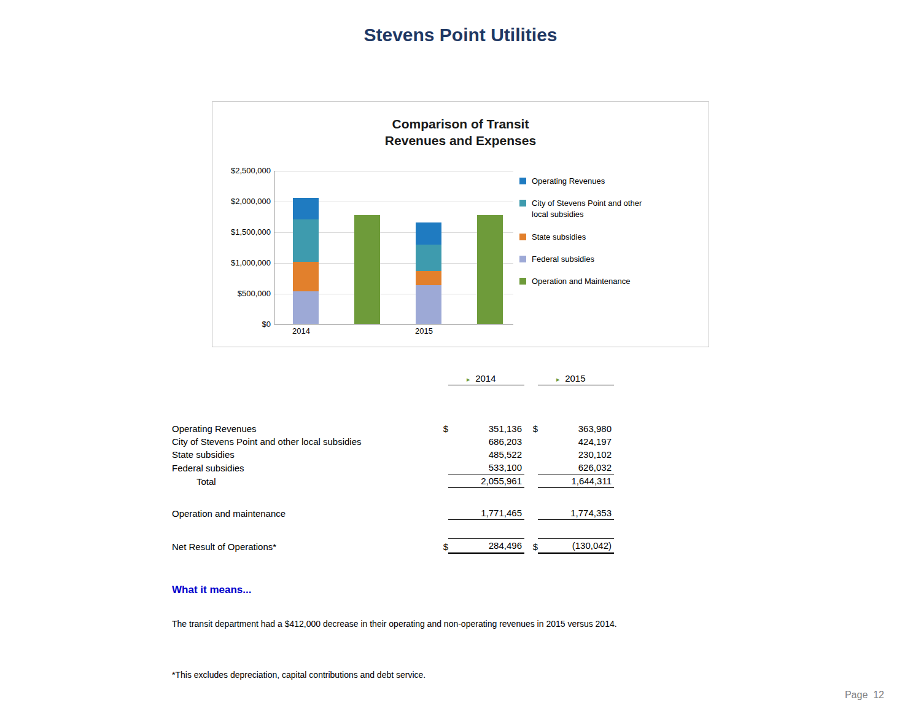Stevens Point Utilities
Comparison of Transit
Revenues and Expenses
$2,500,000
$2,000,000
$1,500,000
$1,000,000
$500,000
$0
2014 2015
Operating Revenues
City of Stevens Point and other
local subsidies
State subsidies
Federal subsidies
Operation and Maintenance
| | | ▸ 2014 | | ▸ 2015 |
| Operating Revenues | $ | 351,136 | $ | 363,980 |
| City of Stevens Point and other local subsidies | | 686,203 | | 424,197 |
| State subsidies | | 485,522 | | 230,102 |
| Federal subsidies | | 533,100 | | 626,032 |
| Total | | 2,055,961 | | 1,644,311 |
| Operation and maintenance | | 1,771,465 | | 1,774,353 |
| Net Result of Operations* | $ | 284,496 | $ | (130,042) |
What it means...
The transit department had a $412,000 decrease in their operating and non-operating revenues in 2015 versus 2014.
*This excludes depreciation, capital contributions and debt service.
Page 12